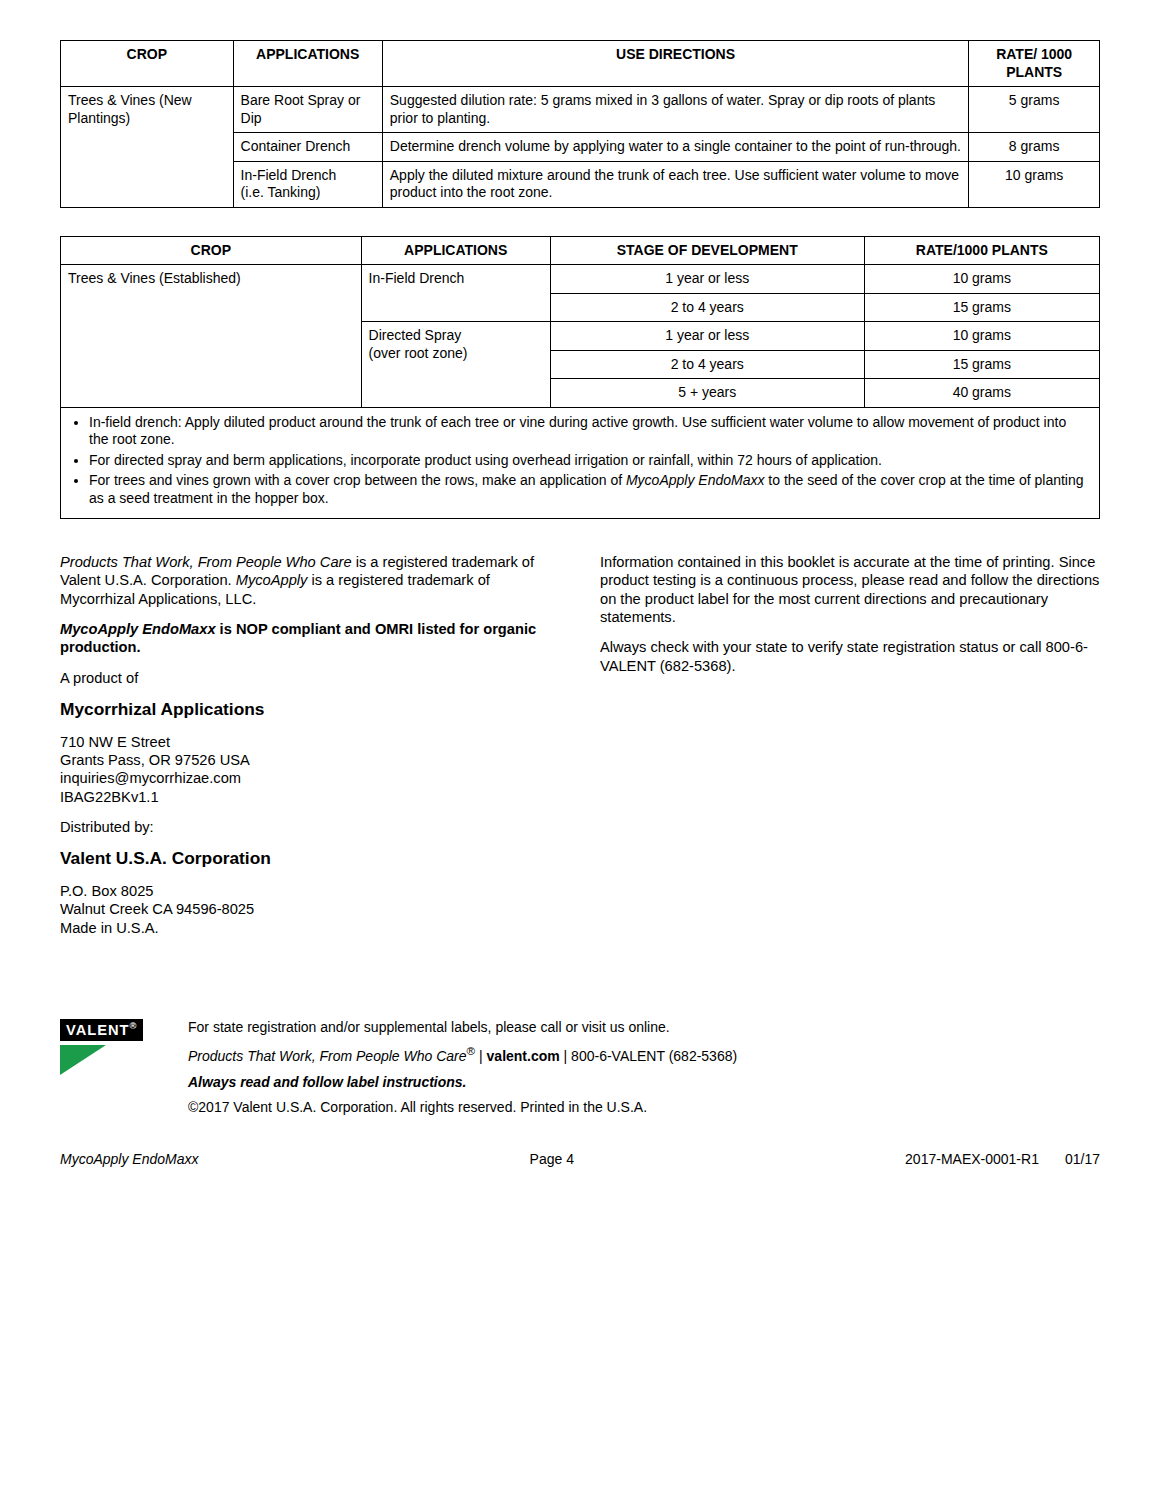| CROP | APPLICATIONS | USE DIRECTIONS | RATE/ 1000 PLANTS |
| --- | --- | --- | --- |
| Trees & Vines (New Plantings) | Bare Root Spray or Dip | Suggested dilution rate: 5 grams mixed in 3 gallons of water. Spray or dip roots of plants prior to planting. | 5 grams |
| Container Drench | Determine drench volume by applying water to a single container to the point of run-through. | 8 grams |
| In-Field Drench (i.e. Tanking) | Apply the diluted mixture around the trunk of each tree. Use sufficient water volume to move product into the root zone. | 10 grams |
| CROP | APPLICATIONS | STAGE OF DEVELOPMENT | RATE/1000 PLANTS |
| --- | --- | --- | --- |
| Trees & Vines (Established) | In-Field Drench | 1 year or less | 10 grams |
| 2 to 4 years | 15 grams |
| Directed Spray (over root zone) | 1 year or less | 10 grams |
| 2 to 4 years | 15 grams |
| 5 + years | 40 grams |
In-field drench: Apply diluted product around the trunk of each tree or vine during active growth. Use sufficient water volume to allow movement of product into the root zone.
For directed spray and berm applications, incorporate product using overhead irrigation or rainfall, within 72 hours of application.
For trees and vines grown with a cover crop between the rows, make an application of MycoApply EndoMaxx to the seed of the cover crop at the time of planting as a seed treatment in the hopper box.
Products That Work, From People Who Care is a registered trademark of Valent U.S.A. Corporation. MycoApply is a registered trademark of Mycorrhizal Applications, LLC.
MycoApply EndoMaxx is NOP compliant and OMRI listed for organic production.
A product of
Mycorrhizal Applications
710 NW E Street
Grants Pass, OR 97526 USA
inquiries@mycorrhizae.com
IBAG22BKv1.1
Distributed by:
Valent U.S.A. Corporation
P.O. Box 8025
Walnut Creek CA 94596-8025
Made in U.S.A.
Information contained in this booklet is accurate at the time of printing. Since product testing is a continuous process, please read and follow the directions on the product label for the most current directions and precautionary statements.
Always check with your state to verify state registration status or call 800-6-VALENT (682-5368).
VALENT®
For state registration and/or supplemental labels, please call or visit us online.
Products That Work, From People Who Care® | valent.com | 800-6-VALENT (682-5368)
Always read and follow label instructions.
©2017 Valent U.S.A. Corporation. All rights reserved. Printed in the U.S.A.
MycoApply EndoMaxx
Page 4
2017-MAEX-0001-R101/17